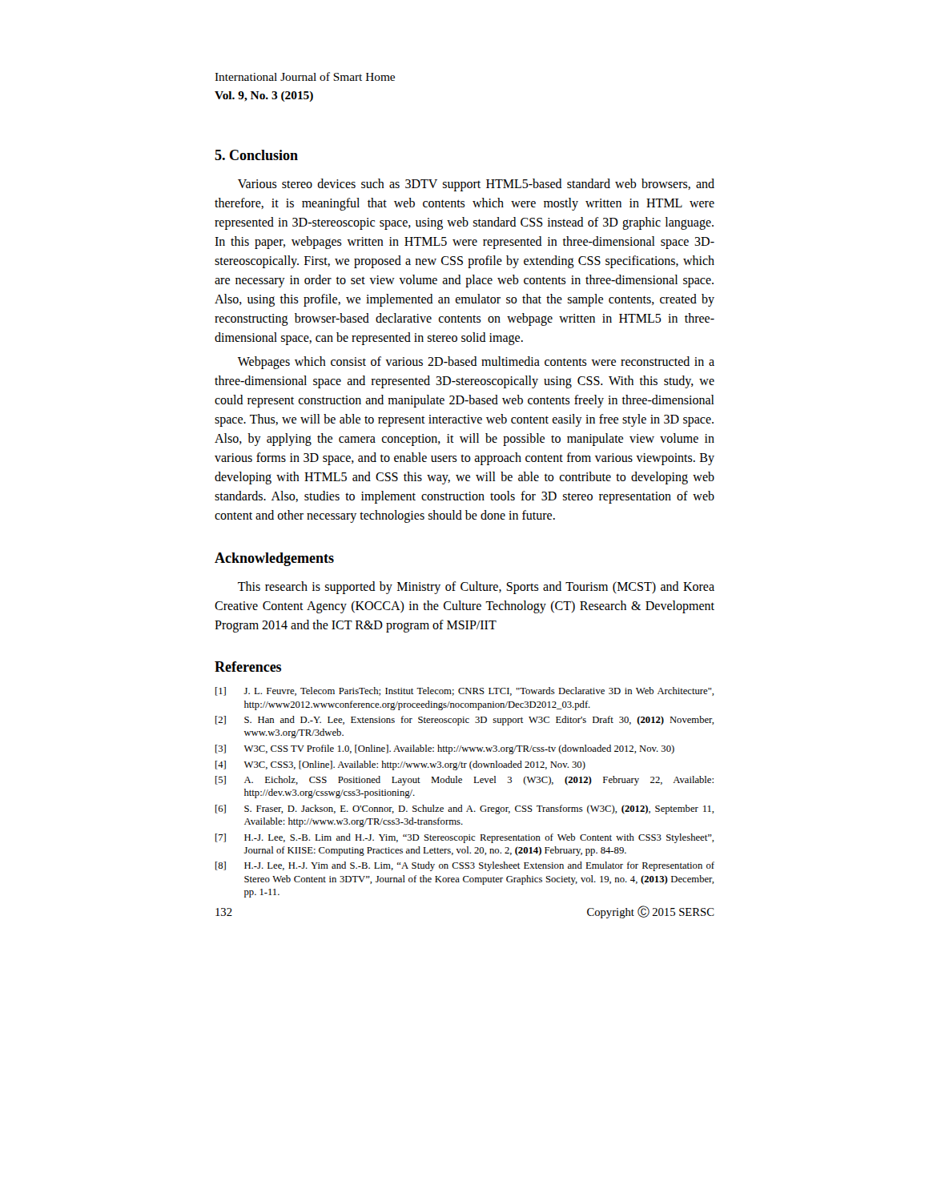International Journal of Smart Home
Vol. 9, No. 3 (2015)
5. Conclusion
Various stereo devices such as 3DTV support HTML5-based standard web browsers, and therefore, it is meaningful that web contents which were mostly written in HTML were represented in 3D-stereoscopic space, using web standard CSS instead of 3D graphic language. In this paper, webpages written in HTML5 were represented in three-dimensional space 3D-stereoscopically. First, we proposed a new CSS profile by extending CSS specifications, which are necessary in order to set view volume and place web contents in three-dimensional space. Also, using this profile, we implemented an emulator so that the sample contents, created by reconstructing browser-based declarative contents on webpage written in HTML5 in three-dimensional space, can be represented in stereo solid image.
Webpages which consist of various 2D-based multimedia contents were reconstructed in a three-dimensional space and represented 3D-stereoscopically using CSS. With this study, we could represent construction and manipulate 2D-based web contents freely in three-dimensional space. Thus, we will be able to represent interactive web content easily in free style in 3D space. Also, by applying the camera conception, it will be possible to manipulate view volume in various forms in 3D space, and to enable users to approach content from various viewpoints. By developing with HTML5 and CSS this way, we will be able to contribute to developing web standards. Also, studies to implement construction tools for 3D stereo representation of web content and other necessary technologies should be done in future.
Acknowledgements
This research is supported by Ministry of Culture, Sports and Tourism (MCST) and Korea Creative Content Agency (KOCCA) in the Culture Technology (CT) Research & Development Program 2014 and the ICT R&D program of MSIP/IIT
References
[1] J. L. Feuvre, Telecom ParisTech; Institut Telecom; CNRS LTCI, "Towards Declarative 3D in Web Architecture", http://www2012.wwwconference.org/proceedings/nocompanion/Dec3D2012_03.pdf.
[2] S. Han and D.-Y. Lee, Extensions for Stereoscopic 3D support W3C Editor's Draft 30, (2012) November, www.w3.org/TR/3dweb.
[3] W3C, CSS TV Profile 1.0, [Online]. Available: http://www.w3.org/TR/css-tv (downloaded 2012, Nov. 30)
[4] W3C, CSS3, [Online]. Available: http://www.w3.org/tr (downloaded 2012, Nov. 30)
[5] A. Eicholz, CSS Positioned Layout Module Level 3 (W3C), (2012) February 22, Available: http://dev.w3.org/csswg/css3-positioning/.
[6] S. Fraser, D. Jackson, E. O'Connor, D. Schulze and A. Gregor, CSS Transforms (W3C), (2012), September 11, Available: http://www.w3.org/TR/css3-3d-transforms.
[7] H.-J. Lee, S.-B. Lim and H.-J. Yim, “3D Stereoscopic Representation of Web Content with CSS3 Stylesheet”, Journal of KIISE: Computing Practices and Letters, vol. 20, no. 2, (2014) February, pp. 84-89.
[8] H.-J. Lee, H.-J. Yim and S.-B. Lim, “A Study on CSS3 Stylesheet Extension and Emulator for Representation of Stereo Web Content in 3DTV”, Journal of the Korea Computer Graphics Society, vol. 19, no. 4, (2013) December, pp. 1-11.
132 Copyright Ⓒ 2015 SERSC